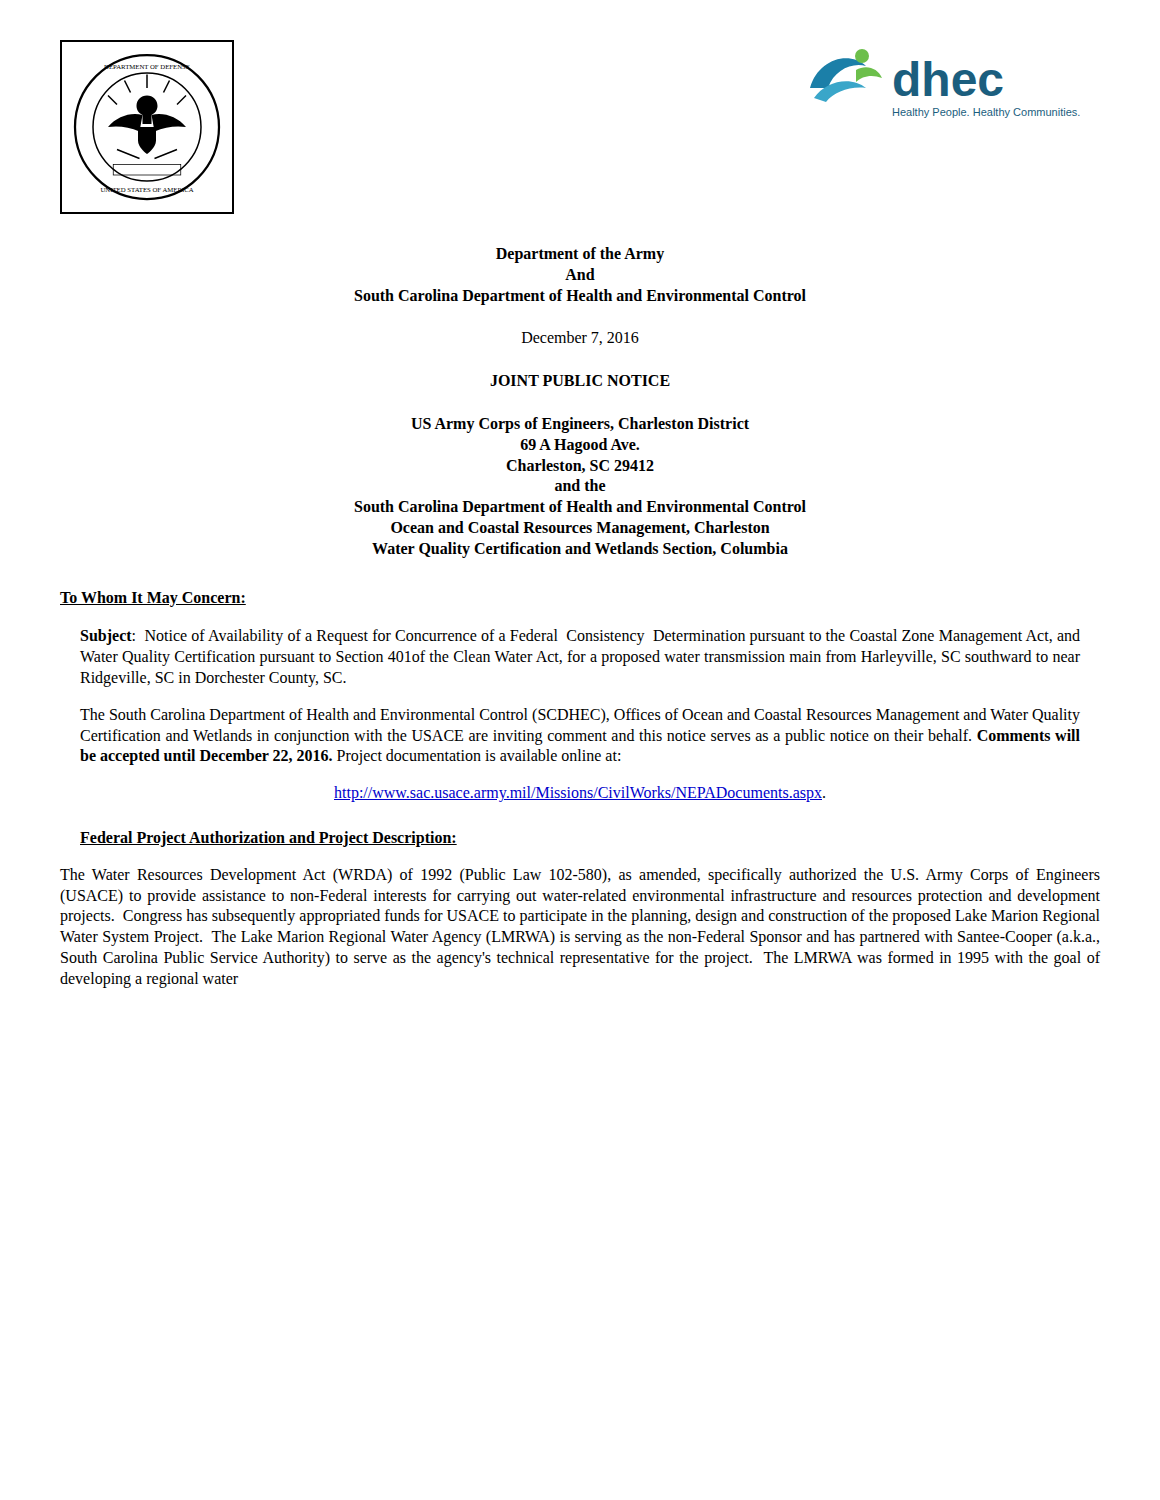DEPARTMENT OF DEFENSE UNITED STATES OF AMERICA
dhec Healthy People. Healthy Communities.
Department of the Army
And
South Carolina Department of Health and Environmental Control
December 7, 2016
JOINT PUBLIC NOTICE
US Army Corps of Engineers, Charleston District
69 A Hagood Ave.
Charleston, SC 29412
and the
South Carolina Department of Health and Environmental Control
Ocean and Coastal Resources Management, Charleston
Water Quality Certification and Wetlands Section, Columbia
To Whom It May Concern:
Subject: Notice of Availability of a Request for Concurrence of a Federal Consistency Determination pursuant to the Coastal Zone Management Act, and Water Quality Certification pursuant to Section 401of the Clean Water Act, for a proposed water transmission main from Harleyville, SC southward to near Ridgeville, SC in Dorchester County, SC.
The South Carolina Department of Health and Environmental Control (SCDHEC), Offices of Ocean and Coastal Resources Management and Water Quality Certification and Wetlands in conjunction with the USACE are inviting comment and this notice serves as a public notice on their behalf. Comments will be accepted until December 22, 2016. Project documentation is available online at:
http://www.sac.usace.army.mil/Missions/CivilWorks/NEPADocuments.aspx.
Federal Project Authorization and Project Description:
The Water Resources Development Act (WRDA) of 1992 (Public Law 102-580), as amended, specifically authorized the U.S. Army Corps of Engineers (USACE) to provide assistance to non-Federal interests for carrying out water-related environmental infrastructure and resources protection and development projects. Congress has subsequently appropriated funds for USACE to participate in the planning, design and construction of the proposed Lake Marion Regional Water System Project. The Lake Marion Regional Water Agency (LMRWA) is serving as the non-Federal Sponsor and has partnered with Santee-Cooper (a.k.a., South Carolina Public Service Authority) to serve as the agency's technical representative for the project. The LMRWA was formed in 1995 with the goal of developing a regional water